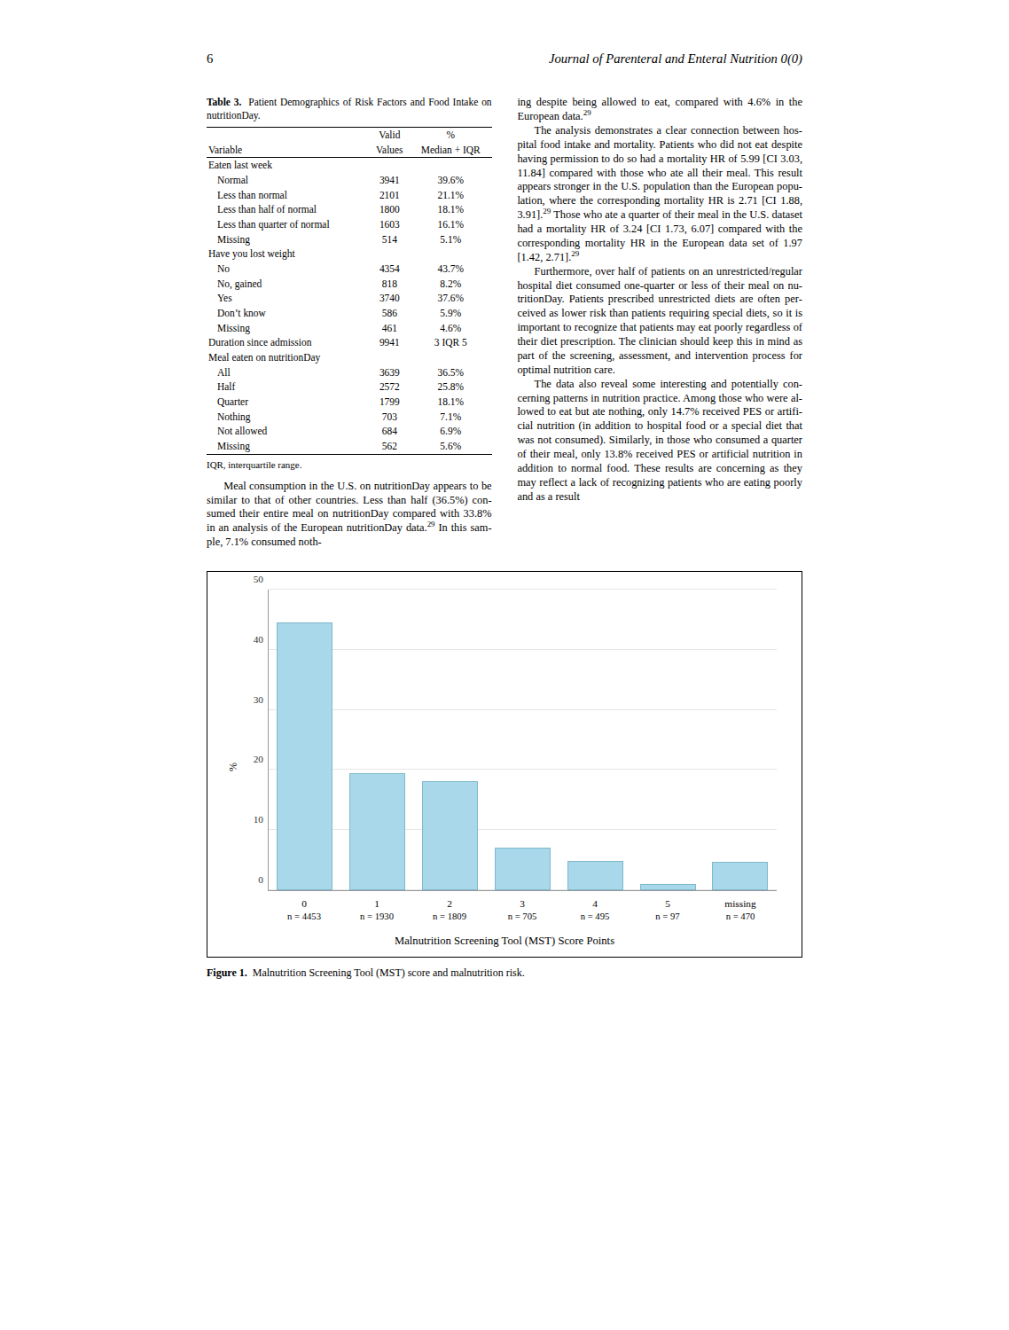6
Journal of Parenteral and Enteral Nutrition 0(0)
Table 3. Patient Demographics of Risk Factors and Food Intake on nutritionDay.
| | Valid | % |
| --- | --- | --- |
| Variable | Values | Median + IQR |
| Eaten last week | | |
| Normal | 3941 | 39.6% |
| Less than normal | 2101 | 21.1% |
| Less than half of normal | 1800 | 18.1% |
| Less than quarter of normal | 1603 | 16.1% |
| Missing | 514 | 5.1% |
| Have you lost weight | | |
| No | 4354 | 43.7% |
| No, gained | 818 | 8.2% |
| Yes | 3740 | 37.6% |
| Don’t know | 586 | 5.9% |
| Missing | 461 | 4.6% |
| Duration since admission | 9941 | 3 IQR 5 |
| Meal eaten on nutritionDay | | |
| All | 3639 | 36.5% |
| Half | 2572 | 25.8% |
| Quarter | 1799 | 18.1% |
| Nothing | 703 | 7.1% |
| Not allowed | 684 | 6.9% |
| Missing | 562 | 5.6% |
IQR, interquartile range.
Meal consumption in the U.S. on nutritionDay appears to be similar to that of other countries. Less than half (36.5%) consumed their entire meal on nutritionDay compared with 33.8% in an analysis of the European nutritionDay data.29 In this sample, 7.1% consumed noth-
ing despite being allowed to eat, compared with 4.6% in the European data.29
The analysis demonstrates a clear connection between hospital food intake and mortality. Patients who did not eat despite having permission to do so had a mortality HR of 5.99 [CI 3.03, 11.84] compared with those who ate all their meal. This result appears stronger in the U.S. population than the European population, where the corresponding mortality HR is 2.71 [CI 1.88, 3.91].29 Those who ate a quarter of their meal in the U.S. dataset had a mortality HR of 3.24 [CI 1.73, 6.07] compared with the corresponding mortality HR in the European data set of 1.97 [1.42, 2.71].29
Furthermore, over half of patients on an unrestricted/regular hospital diet consumed one-quarter or less of their meal on nutritionDay. Patients prescribed unrestricted diets are often perceived as lower risk than patients requiring special diets, so it is important to recognize that patients may eat poorly regardless of their diet prescription. The clinician should keep this in mind as part of the screening, assessment, and intervention process for optimal nutrition care.
The data also reveal some interesting and potentially concerning patterns in nutrition practice. Among those who were allowed to eat but ate nothing, only 14.7% received PES or artificial nutrition (in addition to hospital food or a special diet that was not consumed). Similarly, in those who consumed a quarter of their meal, only 13.8% received PES or artificial nutrition in addition to normal food. These results are concerning as they may reflect a lack of recognizing patients who are eating poorly and as a result
%
50
40
30
20
10
0
0n = 4453
1n = 1930
2n = 1809
3n = 705
4n = 495
5n = 97
missingn = 470
Malnutrition Screening Tool (MST) Score Points
Figure 1. Malnutrition Screening Tool (MST) score and malnutrition risk.